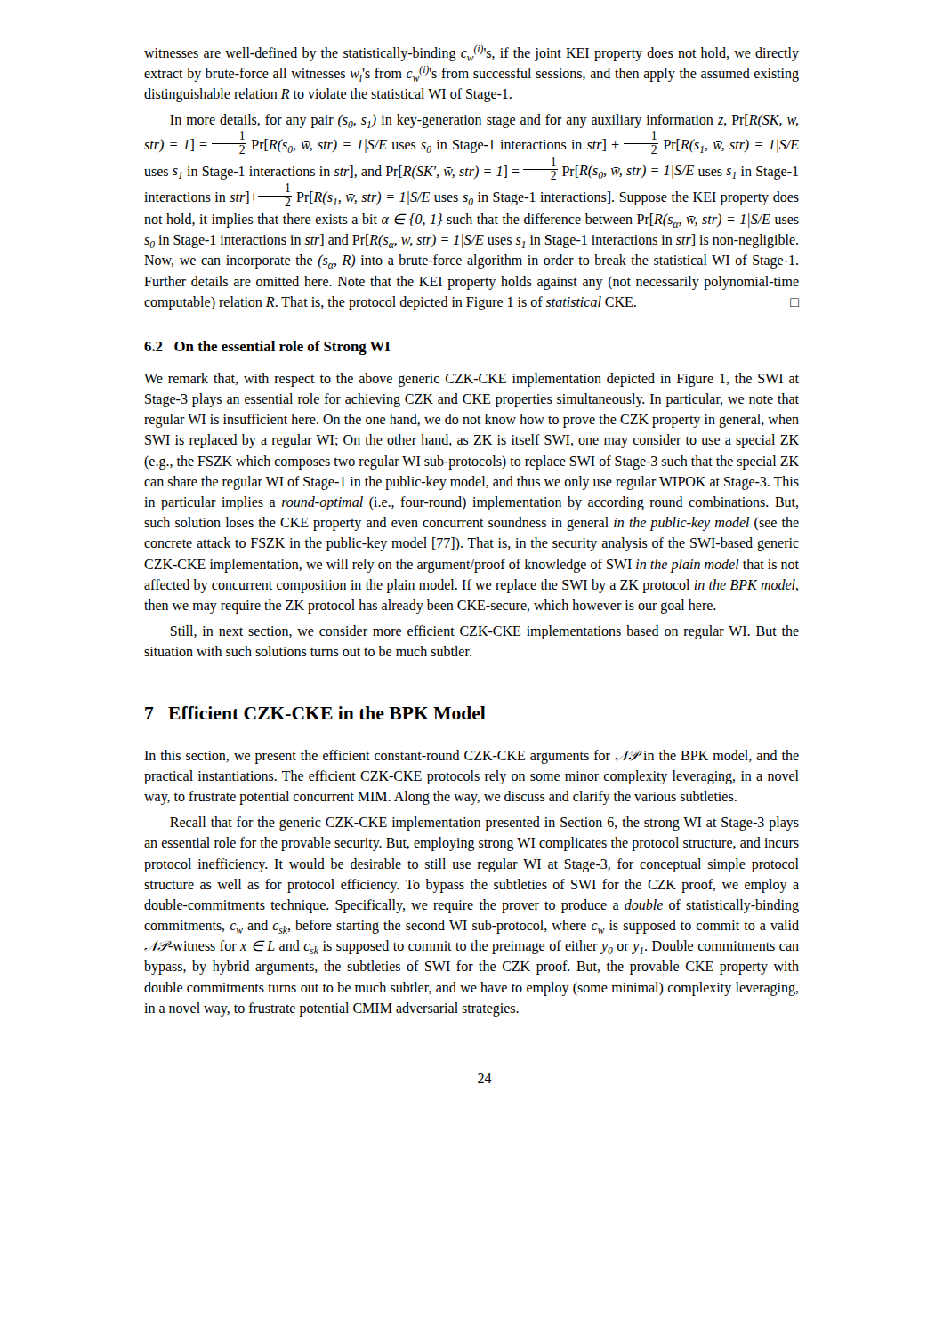witnesses are well-defined by the statistically-binding cw(i)'s, if the joint KEI property does not hold, we directly extract by brute-force all witnesses wi's from cw(i)'s from successful sessions, and then apply the assumed existing distinguishable relation R to violate the statistical WI of Stage-1.
In more details, for any pair (s0, s1) in key-generation stage and for any auxiliary information z, Pr[R(SK, w̄, str) = 1] = 12 Pr[R(s0, w̄, str) = 1|S/E uses s0 in Stage-1 interactions in str] + 12 Pr[R(s1, w̄, str) = 1|S/E uses s1 in Stage-1 interactions in str], and Pr[R(SK′, w̄, str) = 1] = 12 Pr[R(s0, w̄, str) = 1|S/E uses s1 in Stage-1 interactions in str]+12 Pr[R(s1, w̄, str) = 1|S/E uses s0 in Stage-1 interactions]. Suppose the KEI property does not hold, it implies that there exists a bit α ∈ {0, 1} such that the difference between Pr[R(sα, w̄, str) = 1|S/E uses s0 in Stage-1 interactions in str] and Pr[R(sα, w̄, str) = 1|S/E uses s1 in Stage-1 interactions in str] is non-negligible. Now, we can incorporate the (sα, R) into a brute-force algorithm in order to break the statistical WI of Stage-1. Further details are omitted here. Note that the KEI property holds against any (not necessarily polynomial-time computable) relation R. That is, the protocol depicted in Figure 1 is of statistical CKE. □
6.2 On the essential role of Strong WI
We remark that, with respect to the above generic CZK-CKE implementation depicted in Figure 1, the SWI at Stage-3 plays an essential role for achieving CZK and CKE properties simultaneously. In particular, we note that regular WI is insufficient here. On the one hand, we do not know how to prove the CZK property in general, when SWI is replaced by a regular WI; On the other hand, as ZK is itself SWI, one may consider to use a special ZK (e.g., the FSZK which composes two regular WI sub-protocols) to replace SWI of Stage-3 such that the special ZK can share the regular WI of Stage-1 in the public-key model, and thus we only use regular WIPOK at Stage-3. This in particular implies a round-optimal (i.e., four-round) implementation by according round combinations. But, such solution loses the CKE property and even concurrent soundness in general in the public-key model (see the concrete attack to FSZK in the public-key model [77]). That is, in the security analysis of the SWI-based generic CZK-CKE implementation, we will rely on the argument/proof of knowledge of SWI in the plain model that is not affected by concurrent composition in the plain model. If we replace the SWI by a ZK protocol in the BPK model, then we may require the ZK protocol has already been CKE-secure, which however is our goal here.
Still, in next section, we consider more efficient CZK-CKE implementations based on regular WI. But the situation with such solutions turns out to be much subtler.
7 Efficient CZK-CKE in the BPK Model
In this section, we present the efficient constant-round CZK-CKE arguments for 𝒩𝒫 in the BPK model, and the practical instantiations. The efficient CZK-CKE protocols rely on some minor complexity leveraging, in a novel way, to frustrate potential concurrent MIM. Along the way, we discuss and clarify the various subtleties.
Recall that for the generic CZK-CKE implementation presented in Section 6, the strong WI at Stage-3 plays an essential role for the provable security. But, employing strong WI complicates the protocol structure, and incurs protocol inefficiency. It would be desirable to still use regular WI at Stage-3, for conceptual simple protocol structure as well as for protocol efficiency. To bypass the subtleties of SWI for the CZK proof, we employ a double-commitments technique. Specifically, we require the prover to produce a double of statistically-binding commitments, cw and csk, before starting the second WI sub-protocol, where cw is supposed to commit to a valid 𝒩𝒫-witness for x ∈ L and csk is supposed to commit to the preimage of either y0 or y1. Double commitments can bypass, by hybrid arguments, the subtleties of SWI for the CZK proof. But, the provable CKE property with double commitments turns out to be much subtler, and we have to employ (some minimal) complexity leveraging, in a novel way, to frustrate potential CMIM adversarial strategies.
24